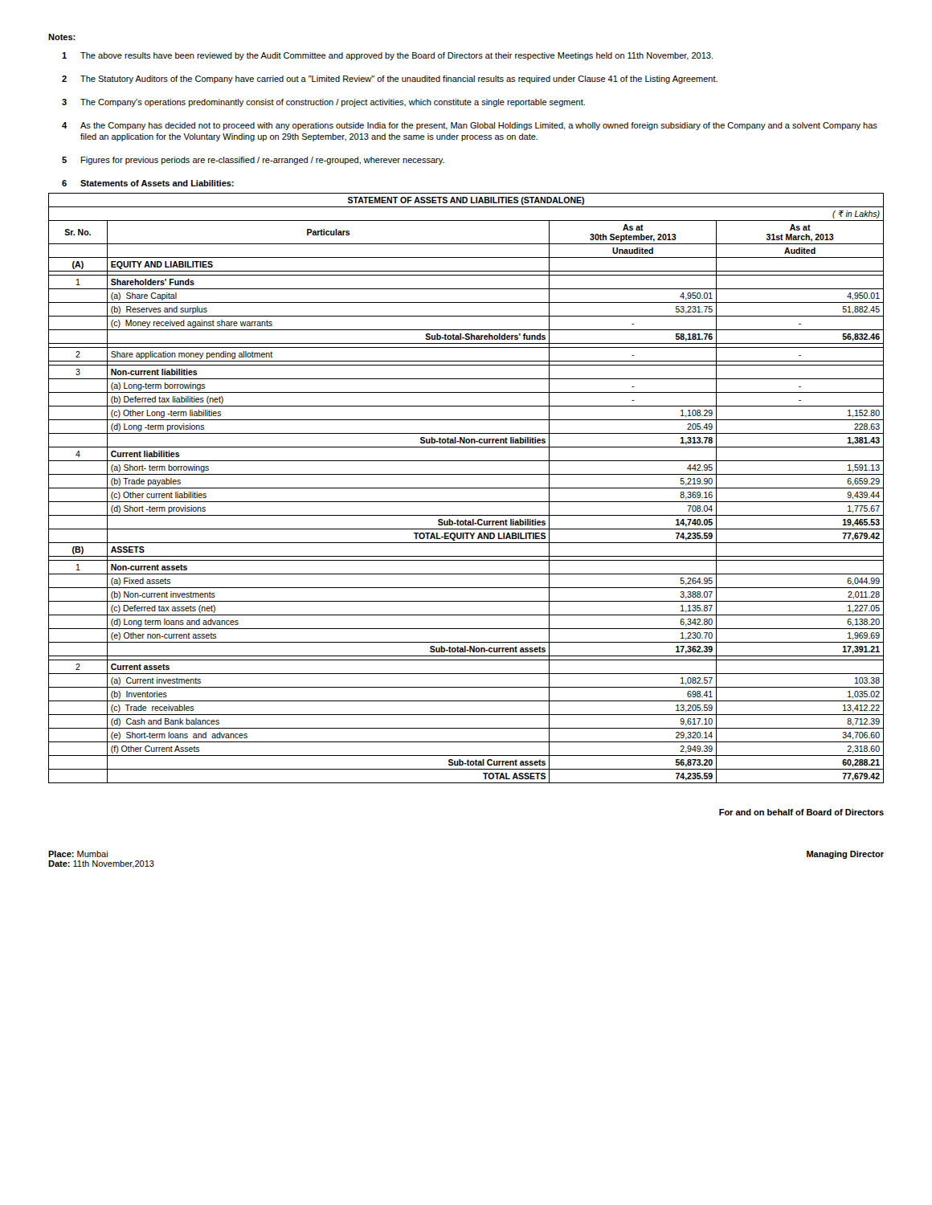Notes:
1
The above results have been reviewed by the Audit Committee and approved by the Board of Directors at their respective Meetings held on 11th November, 2013.
2
The Statutory Auditors of the Company have carried out a "Limited Review" of the unaudited financial results as required under Clause 41 of the Listing Agreement.
3
The Company's operations predominantly consist of construction / project activities, which constitute a single reportable segment.
4
As the Company has decided not to proceed with any operations outside India for the present, Man Global Holdings Limited, a wholly owned foreign subsidiary of the Company and a solvent Company has filed an application for the Voluntary Winding up on 29th September, 2013 and the same is under process as on date.
5
Figures for previous periods are re-classified / re-arranged / re-grouped, wherever necessary.
6
Statements of Assets and Liabilities:
| STATEMENT OF ASSETS AND LIABILITIES (STANDALONE) |
| | | | ( ₹ in Lakhs) |
| Sr. No. | Particulars | As at 30th September, 2013 | As at 31st March, 2013 |
| | | Unaudited | Audited |
| (A) | EQUITY AND LIABILITIES | | |
| 1 | Shareholders' Funds | | |
| | (a) Share Capital | 4,950.01 | 4,950.01 |
| | (b) Reserves and surplus | 53,231.75 | 51,882.45 |
| | (c) Money received against share warrants | - | - |
| | Sub-total-Shareholders' funds | 58,181.76 | 56,832.46 |
| 2 | Share application money pending allotment | - | - |
| 3 | Non-current liabilities | | |
| | (a) Long-term borrowings | - | - |
| | (b) Deferred tax liabilities (net) | - | - |
| | (c) Other Long -term liabilities | 1,108.29 | 1,152.80 |
| | (d) Long -term provisions | 205.49 | 228.63 |
| | Sub-total-Non-current liabilities | 1,313.78 | 1,381.43 |
| 4 | Current liabilities | | |
| | (a) Short- term borrowings | 442.95 | 1,591.13 |
| | (b) Trade payables | 5,219.90 | 6,659.29 |
| | (c) Other current liabilities | 8,369.16 | 9,439.44 |
| | (d) Short -term provisions | 708.04 | 1,775.67 |
| | Sub-total-Current liabilities | 14,740.05 | 19,465.53 |
| | TOTAL-EQUITY AND LIABILITIES | 74,235.59 | 77,679.42 |
| (B) | ASSETS | | |
| 1 | Non-current assets | | |
| | (a) Fixed assets | 5,264.95 | 6,044.99 |
| | (b) Non-current investments | 3,388.07 | 2,011.28 |
| | (c) Deferred tax assets (net) | 1,135.87 | 1,227.05 |
| | (d) Long term loans and advances | 6,342.80 | 6,138.20 |
| | (e) Other non-current assets | 1,230.70 | 1,969.69 |
| | Sub-total-Non-current assets | 17,362.39 | 17,391.21 |
| 2 | Current assets | | |
| | (a) Current investments | 1,082.57 | 103.38 |
| | (b) Inventories | 698.41 | 1,035.02 |
| | (c) Trade receivables | 13,205.59 | 13,412.22 |
| | (d) Cash and Bank balances | 9,617.10 | 8,712.39 |
| | (e) Short-term loans and advances | 29,320.14 | 34,706.60 |
| | (f) Other Current Assets | 2,949.39 | 2,318.60 |
| | Sub-total Current assets | 56,873.20 | 60,288.21 |
| | TOTAL ASSETS | 74,235.59 | 77,679.42 |
For and on behalf of Board of Directors
Place: Mumbai
Date: 11th November,2013
Managing Director